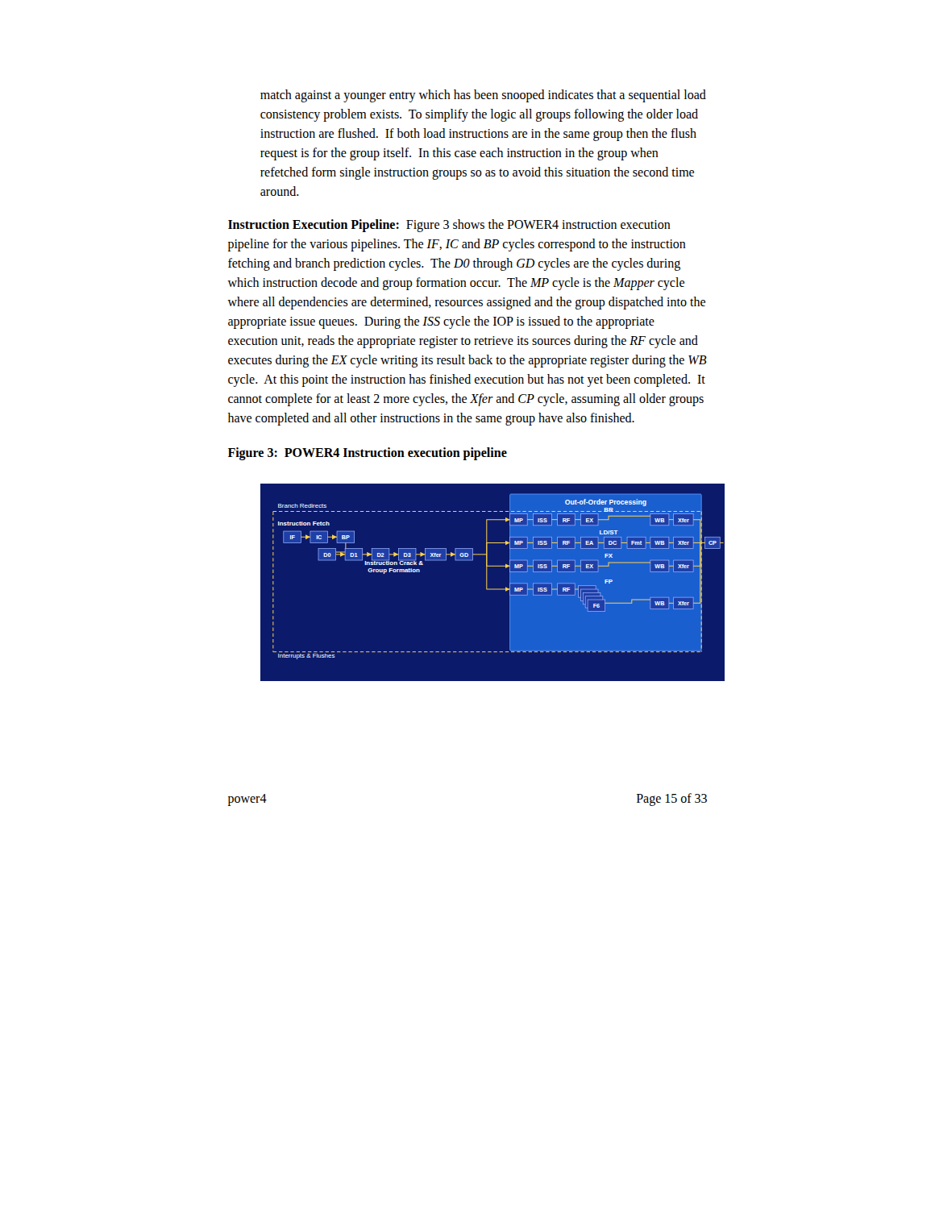match against a younger entry which has been snooped indicates that a sequential load consistency problem exists. To simplify the logic all groups following the older load instruction are flushed. If both load instructions are in the same group then the flush request is for the group itself. In this case each instruction in the group when refetched form single instruction groups so as to avoid this situation the second time around.
Instruction Execution Pipeline: Figure 3 shows the POWER4 instruction execution pipeline for the various pipelines. The IF, IC and BP cycles correspond to the instruction fetching and branch prediction cycles. The D0 through GD cycles are the cycles during which instruction decode and group formation occur. The MP cycle is the Mapper cycle where all dependencies are determined, resources assigned and the group dispatched into the appropriate issue queues. During the ISS cycle the IOP is issued to the appropriate execution unit, reads the appropriate register to retrieve its sources during the RF cycle and executes during the EX cycle writing its result back to the appropriate register during the WB cycle. At this point the instruction has finished execution but has not yet been completed. It cannot complete for at least 2 more cycles, the Xfer and CP cycle, assuming all older groups have completed and all other instructions in the same group have also finished.
Figure 3: POWER4 Instruction execution pipeline
Out-of-Order Processing Branch Redirects Instruction Fetch Interrupts & Flushes Instruction Crack & Group Formation IF IC BP D0 D1 D2 D3 Xfer GD BR MP ISS RF EX WB Xfer LD/ST MP ISS RF EA DC Fmt WB Xfer FX MP ISS RF EX WB Xfer FP MP ISS RF F6 WB Xfer CP
power4 Page 15 of 33